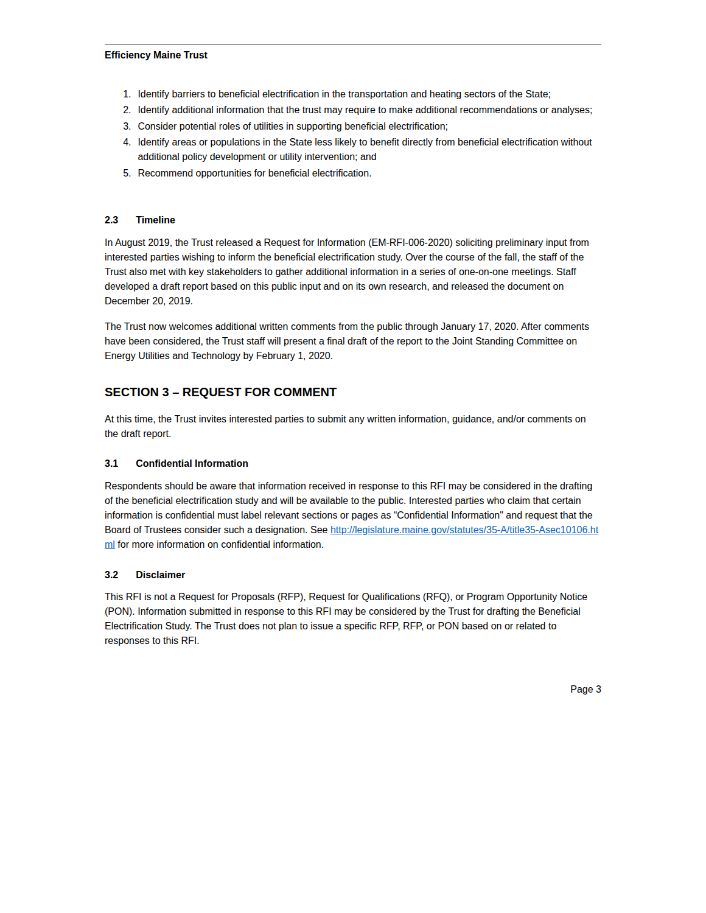Efficiency Maine Trust
Identify barriers to beneficial electrification in the transportation and heating sectors of the State;
Identify additional information that the trust may require to make additional recommendations or analyses;
Consider potential roles of utilities in supporting beneficial electrification;
Identify areas or populations in the State less likely to benefit directly from beneficial electrification without additional policy development or utility intervention; and
Recommend opportunities for beneficial electrification.
2.3 Timeline
In August 2019, the Trust released a Request for Information (EM-RFI-006-2020) soliciting preliminary input from interested parties wishing to inform the beneficial electrification study. Over the course of the fall, the staff of the Trust also met with key stakeholders to gather additional information in a series of one-on-one meetings. Staff developed a draft report based on this public input and on its own research, and released the document on December 20, 2019.
The Trust now welcomes additional written comments from the public through January 17, 2020. After comments have been considered, the Trust staff will present a final draft of the report to the Joint Standing Committee on Energy Utilities and Technology by February 1, 2020.
SECTION 3 – REQUEST FOR COMMENT
At this time, the Trust invites interested parties to submit any written information, guidance, and/or comments on the draft report.
3.1 Confidential Information
Respondents should be aware that information received in response to this RFI may be considered in the drafting of the beneficial electrification study and will be available to the public. Interested parties who claim that certain information is confidential must label relevant sections or pages as “Confidential Information" and request that the Board of Trustees consider such a designation. See http://legislature.maine.gov/statutes/35-A/title35-Asec10106.html for more information on confidential information.
3.2 Disclaimer
This RFI is not a Request for Proposals (RFP), Request for Qualifications (RFQ), or Program Opportunity Notice (PON). Information submitted in response to this RFI may be considered by the Trust for drafting the Beneficial Electrification Study. The Trust does not plan to issue a specific RFP, RFP, or PON based on or related to responses to this RFI.
Page 3